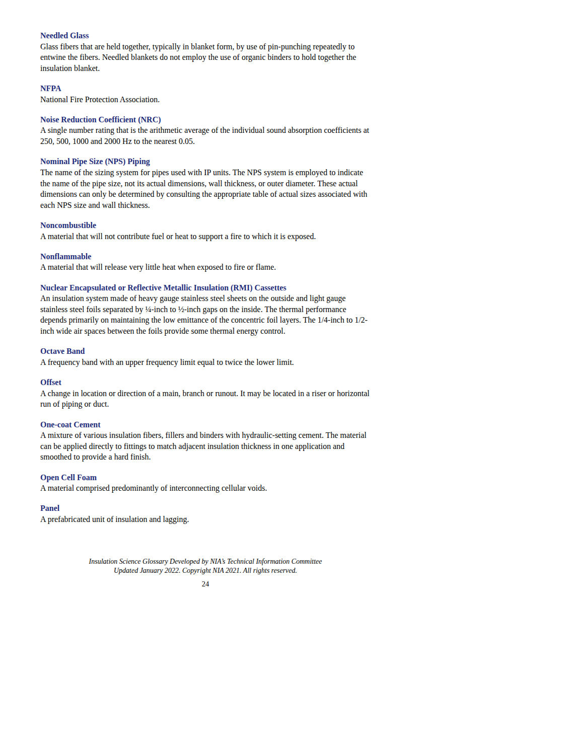Needled Glass
Glass fibers that are held together, typically in blanket form, by use of pin-punching repeatedly to entwine the fibers. Needled blankets do not employ the use of organic binders to hold together the insulation blanket.
NFPA
National Fire Protection Association.
Noise Reduction Coefficient (NRC)
A single number rating that is the arithmetic average of the individual sound absorption coefficients at 250, 500, 1000 and 2000 Hz to the nearest 0.05.
Nominal Pipe Size (NPS) Piping
The name of the sizing system for pipes used with IP units. The NPS system is employed to indicate the name of the pipe size, not its actual dimensions, wall thickness, or outer diameter. These actual dimensions can only be determined by consulting the appropriate table of actual sizes associated with each NPS size and wall thickness.
Noncombustible
A material that will not contribute fuel or heat to support a fire to which it is exposed.
Nonflammable
A material that will release very little heat when exposed to fire or flame.
Nuclear Encapsulated or Reflective Metallic Insulation (RMI) Cassettes
An insulation system made of heavy gauge stainless steel sheets on the outside and light gauge stainless steel foils separated by ¼-inch to ½-inch gaps on the inside. The thermal performance depends primarily on maintaining the low emittance of the concentric foil layers. The 1/4-inch to 1/2-inch wide air spaces between the foils provide some thermal energy control.
Octave Band
A frequency band with an upper frequency limit equal to twice the lower limit.
Offset
A change in location or direction of a main, branch or runout. It may be located in a riser or horizontal run of piping or duct.
One-coat Cement
A mixture of various insulation fibers, fillers and binders with hydraulic-setting cement. The material can be applied directly to fittings to match adjacent insulation thickness in one application and smoothed to provide a hard finish.
Open Cell Foam
A material comprised predominantly of interconnecting cellular voids.
Panel
A prefabricated unit of insulation and lagging.
Insulation Science Glossary Developed by NIA’s Technical Information Committee
Updated January 2022. Copyright NIA 2021. All rights reserved.
24